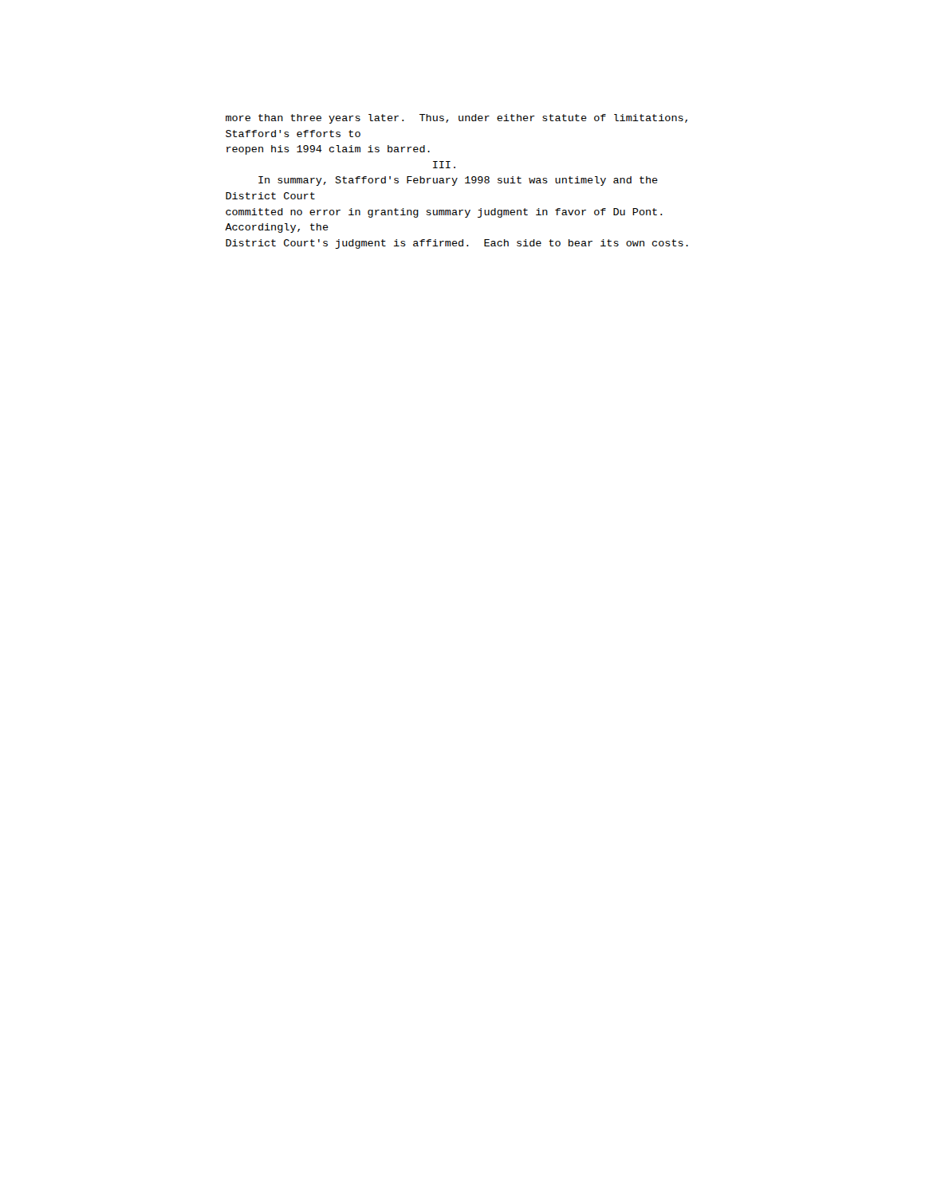more than three years later.  Thus, under either statute of limitations,
Stafford's efforts to
reopen his 1994 claim is barred.
                                III.
     In summary, Stafford's February 1998 suit was untimely and the
District Court
committed no error in granting summary judgment in favor of Du Pont.
Accordingly, the
District Court's judgment is affirmed.  Each side to bear its own costs.